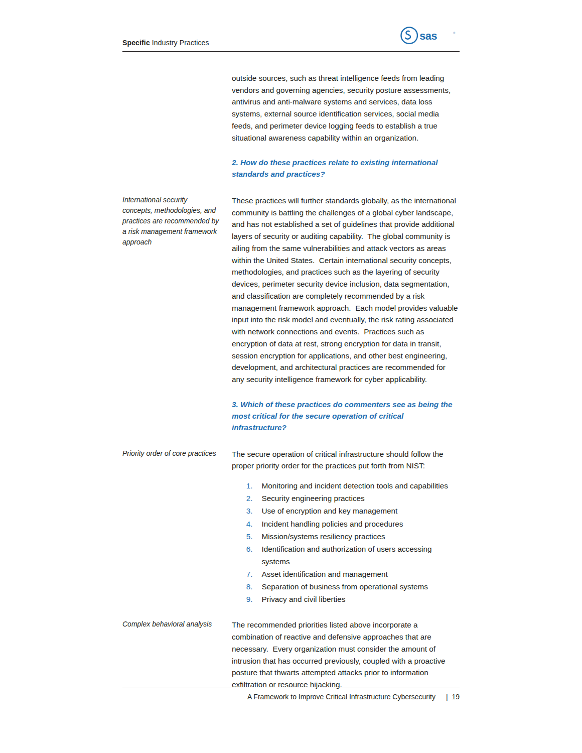Specific Industry Practices
sas ®
outside sources, such as threat intelligence feeds from leading vendors and governing agencies, security posture assessments, antivirus and anti-malware systems and services, data loss systems, external source identification services, social media feeds, and perimeter device logging feeds to establish a true situational awareness capability within an organization.
2. How do these practices relate to existing international standards and practices?
International security concepts, methodologies, and practices are recommended by a risk management framework approach
These practices will further standards globally, as the international community is battling the challenges of a global cyber landscape, and has not established a set of guidelines that provide additional layers of security or auditing capability. The global community is ailing from the same vulnerabilities and attack vectors as areas within the United States. Certain international security concepts, methodologies, and practices such as the layering of security devices, perimeter security device inclusion, data segmentation, and classification are completely recommended by a risk management framework approach. Each model provides valuable input into the risk model and eventually, the risk rating associated with network connections and events. Practices such as encryption of data at rest, strong encryption for data in transit, session encryption for applications, and other best engineering, development, and architectural practices are recommended for any security intelligence framework for cyber applicability.
3. Which of these practices do commenters see as being the most critical for the secure operation of critical infrastructure?
Priority order of core practices
The secure operation of critical infrastructure should follow the proper priority order for the practices put forth from NIST:
Monitoring and incident detection tools and capabilities
Security engineering practices
Use of encryption and key management
Incident handling policies and procedures
Mission/systems resiliency practices
Identification and authorization of users accessing systems
Asset identification and management
Separation of business from operational systems
Privacy and civil liberties
Complex behavioral analysis
The recommended priorities listed above incorporate a combination of reactive and defensive approaches that are necessary. Every organization must consider the amount of intrusion that has occurred previously, coupled with a proactive posture that thwarts attempted attacks prior to information exfiltration or resource hijacking.
A Framework to Improve Critical Infrastructure Cybersecurity| 19